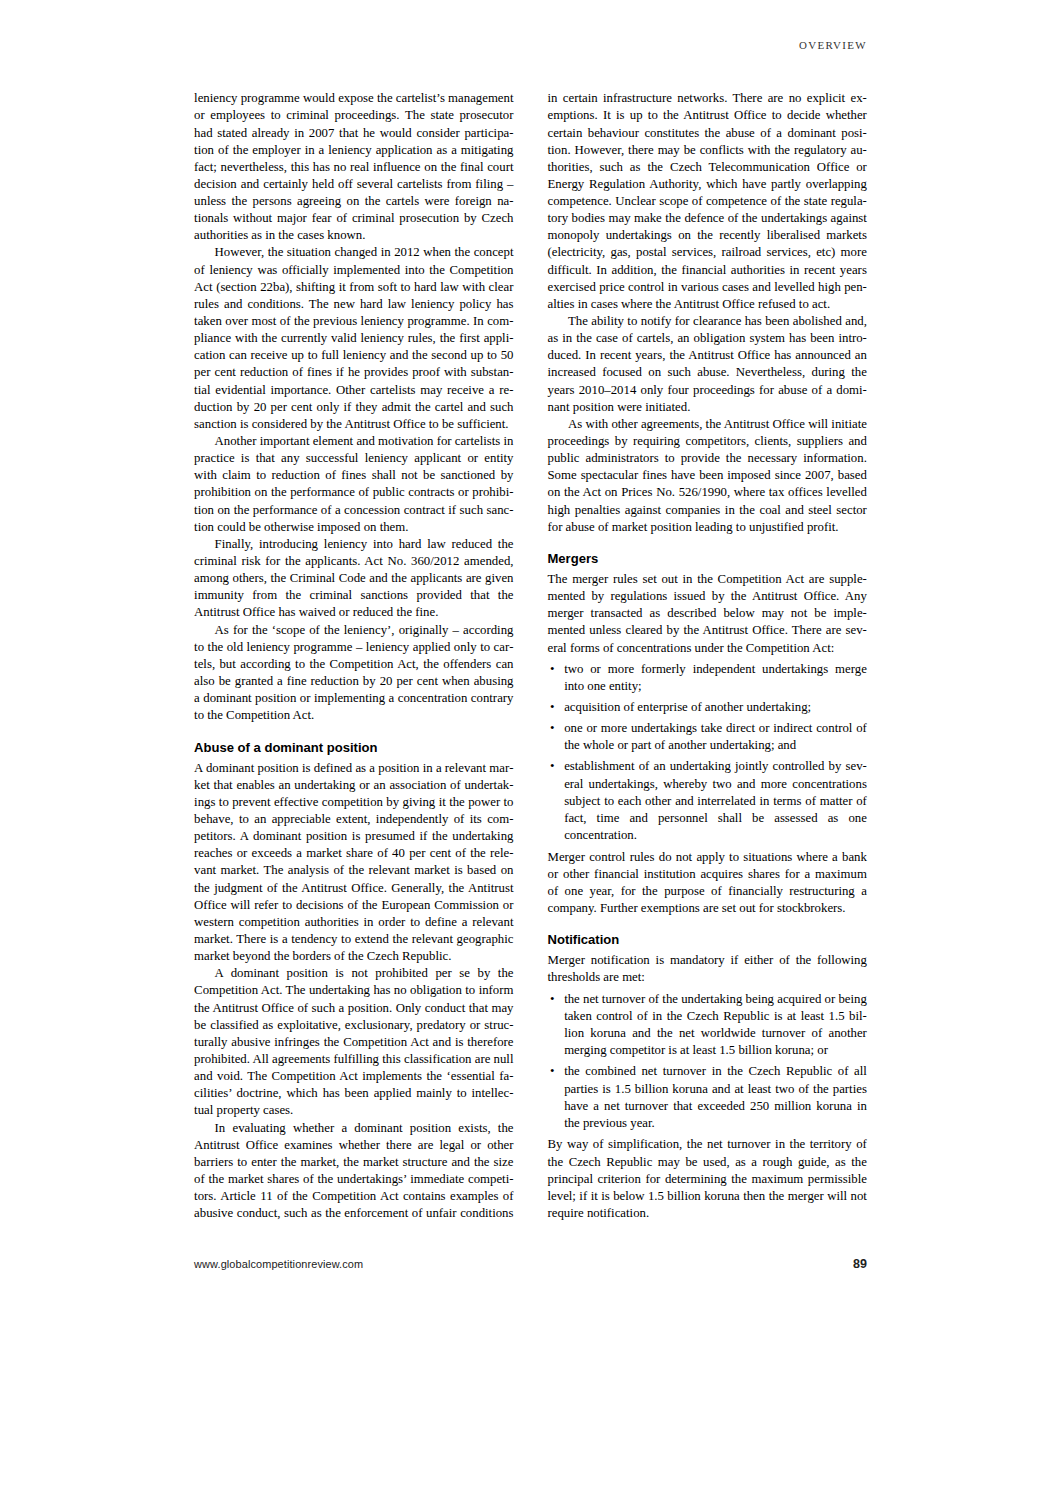Overview
leniency programme would expose the cartelist’s management or employees to criminal proceedings. The state prosecutor had stated already in 2007 that he would consider participation of the employer in a leniency application as a mitigating fact; nevertheless, this has no real influence on the final court decision and certainly held off several cartelists from filing – unless the persons agreeing on the cartels were foreign nationals without major fear of criminal prosecution by Czech authorities as in the cases known.
However, the situation changed in 2012 when the concept of leniency was officially implemented into the Competition Act (section 22ba), shifting it from soft to hard law with clear rules and conditions. The new hard law leniency policy has taken over most of the previous leniency programme. In compliance with the currently valid leniency rules, the first application can receive up to full leniency and the second up to 50 per cent reduction of fines if he provides proof with substantial evidential importance. Other cartelists may receive a reduction by 20 per cent only if they admit the cartel and such sanction is considered by the Antitrust Office to be sufficient.
Another important element and motivation for cartelists in practice is that any successful leniency applicant or entity with claim to reduction of fines shall not be sanctioned by prohibition on the performance of public contracts or prohibition on the performance of a concession contract if such sanction could be otherwise imposed on them.
Finally, introducing leniency into hard law reduced the criminal risk for the applicants. Act No. 360/2012 amended, among others, the Criminal Code and the applicants are given immunity from the criminal sanctions provided that the Antitrust Office has waived or reduced the fine.
As for the ‘scope of the leniency’, originally – according to the old leniency programme – leniency applied only to cartels, but according to the Competition Act, the offenders can also be granted a fine reduction by 20 per cent when abusing a dominant position or implementing a concentration contrary to the Competition Act.
Abuse of a dominant position
A dominant position is defined as a position in a relevant market that enables an undertaking or an association of undertakings to prevent effective competition by giving it the power to behave, to an appreciable extent, independently of its competitors. A dominant position is presumed if the undertaking reaches or exceeds a market share of 40 per cent of the relevant market. The analysis of the relevant market is based on the judgment of the Antitrust Office. Generally, the Antitrust Office will refer to decisions of the European Commission or western competition authorities in order to define a relevant market. There is a tendency to extend the relevant geographic market beyond the borders of the Czech Republic.
A dominant position is not prohibited per se by the Competition Act. The undertaking has no obligation to inform the Antitrust Office of such a position. Only conduct that may be classified as exploitative, exclusionary, predatory or structurally abusive infringes the Competition Act and is therefore prohibited. All agreements fulfilling this classification are null and void. The Competition Act implements the ‘essential facilities’ doctrine, which has been applied mainly to intellectual property cases.
In evaluating whether a dominant position exists, the Antitrust Office examines whether there are legal or other barriers to enter the market, the market structure and the size of the market shares of the undertakings’ immediate competitors. Article 11 of the Competition Act contains examples of abusive conduct, such as the enforcement of unfair conditions in certain infrastructure networks. There are no explicit exemptions. It is up to the Antitrust Office to decide whether certain behaviour constitutes the abuse of a dominant position. However, there may be conflicts with the regulatory authorities, such as the Czech Telecommunication Office or Energy Regulation Authority, which have partly overlapping competence. Unclear scope of competence of the state regulatory bodies may make the defence of the undertakings against monopoly undertakings on the recently liberalised markets (electricity, gas, postal services, railroad services, etc) more difficult. In addition, the financial authorities in recent years exercised price control in various cases and levelled high penalties in cases where the Antitrust Office refused to act.
The ability to notify for clearance has been abolished and, as in the case of cartels, an obligation system has been introduced. In recent years, the Antitrust Office has announced an increased focused on such abuse. Nevertheless, during the years 2010–2014 only four proceedings for abuse of a dominant position were initiated.
As with other agreements, the Antitrust Office will initiate proceedings by requiring competitors, clients, suppliers and public administrators to provide the necessary information. Some spectacular fines have been imposed since 2007, based on the Act on Prices No. 526/1990, where tax offices levelled high penalties against companies in the coal and steel sector for abuse of market position leading to unjustified profit.
Mergers
The merger rules set out in the Competition Act are supplemented by regulations issued by the Antitrust Office. Any merger transacted as described below may not be implemented unless cleared by the Antitrust Office. There are several forms of concentrations under the Competition Act:
two or more formerly independent undertakings merge into one entity;
acquisition of enterprise of another undertaking;
one or more undertakings take direct or indirect control of the whole or part of another undertaking; and
establishment of an undertaking jointly controlled by several undertakings, whereby two and more concentrations subject to each other and interrelated in terms of matter of fact, time and personnel shall be assessed as one concentration.
Merger control rules do not apply to situations where a bank or other financial institution acquires shares for a maximum of one year, for the purpose of financially restructuring a company. Further exemptions are set out for stockbrokers.
Notification
Merger notification is mandatory if either of the following thresholds are met:
the net turnover of the undertaking being acquired or being taken control of in the Czech Republic is at least 1.5 billion koruna and the net worldwide turnover of another merging competitor is at least 1.5 billion koruna; or
the combined net turnover in the Czech Republic of all parties is 1.5 billion koruna and at least two of the parties have a net turnover that exceeded 250 million koruna in the previous year.
By way of simplification, the net turnover in the territory of the Czech Republic may be used, as a rough guide, as the principal criterion for determining the maximum permissible level; if it is below 1.5 billion koruna then the merger will not require notification.
www.globalcompetitionreview.com 89